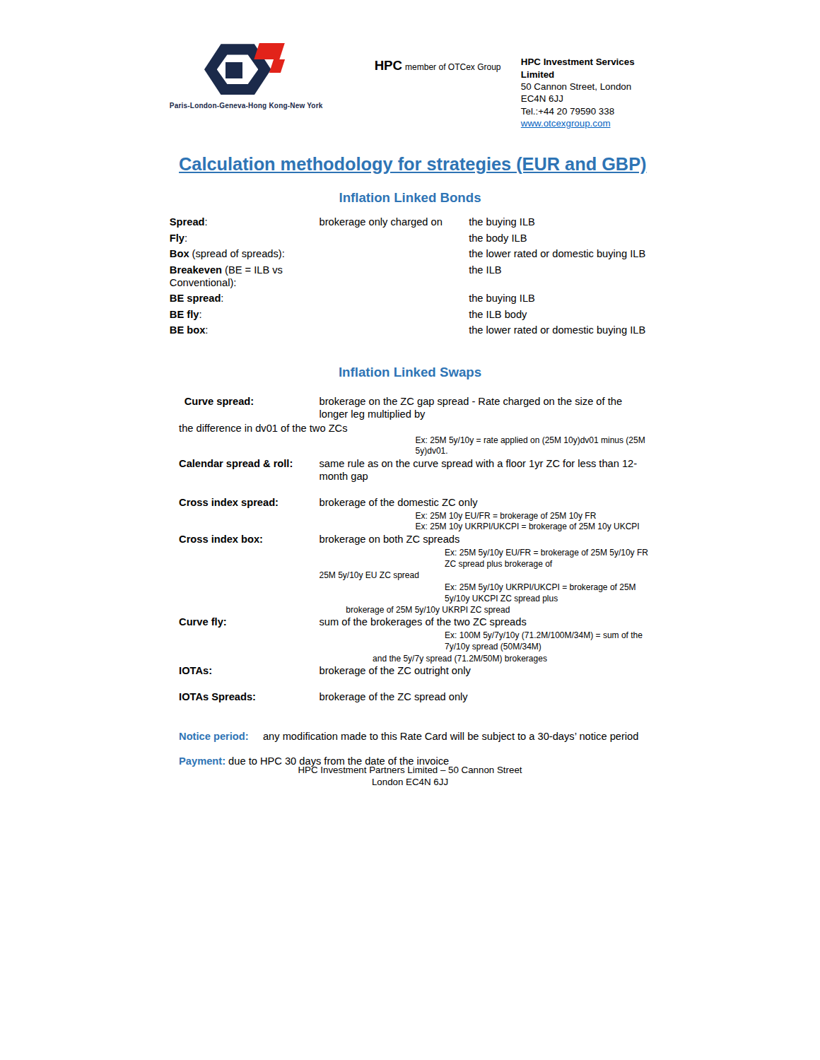Paris-London-Geneva-Hong Kong-New York
HPC member of OTCex Group
HPC Investment Services Limited
50 Cannon Street, London EC4N 6JJ
Tel.:+44 20 79590 338
www.otcexgroup.com
Calculation methodology for strategies (EUR and GBP)
Inflation Linked Bonds
| Spread : | brokerage only charged on | the buying ILB |
| Fly : | | the body ILB |
| Box (spread of spreads): | | the lower rated or domestic buying ILB |
| Breakeven (BE = ILB vs Conventional): | | the ILB |
| BE spread : | | the buying ILB |
| BE fly : | | the ILB body |
| BE box : | | the lower rated or domestic buying ILB |
Inflation Linked Swaps
Curve spread:
brokerage on the ZC gap spread - Rate charged on the size of the longer leg multiplied by
the difference in dv01 of the two ZCs
Ex: 25M 5y/10y = rate applied on (25M 10y)dv01 minus (25M 5y)dv01.
Calendar spread & roll:
same rule as on the curve spread with a floor 1yr ZC for less than 12-month gap
Cross index spread:
brokerage of the domestic ZC only
Ex: 25M 10y EU/FR = brokerage of 25M 10y FR
Ex: 25M 10y UKRPI/UKCPI = brokerage of 25M 10y UKCPI
Cross index box:
brokerage on both ZC spreads
Ex: 25M 5y/10y EU/FR = brokerage of 25M 5y/10y FR ZC spread plus brokerage of 25M 5y/10y EU ZC spread Ex: 25M 5y/10y UKRPI/UKCPI = brokerage of 25M 5y/10y UKCPI ZC spread plus brokerage of 25M 5y/10y UKRPI ZC spread
Curve fly:
sum of the brokerages of the two ZC spreads
Ex: 100M 5y/7y/10y (71.2M/100M/34M) = sum of the 7y/10y spread (50M/34M) and the 5y/7y spread (71.2M/50M) brokerages
IOTAs:
brokerage of the ZC outright only
IOTAs Spreads:
brokerage of the ZC spread only
Notice period: any modification made to this Rate Card will be subject to a 30-days’ notice period
Payment: due to HPC 30 days from the date of the invoice
HPC Investment Partners Limited – 50 Cannon Street
London EC4N 6JJ